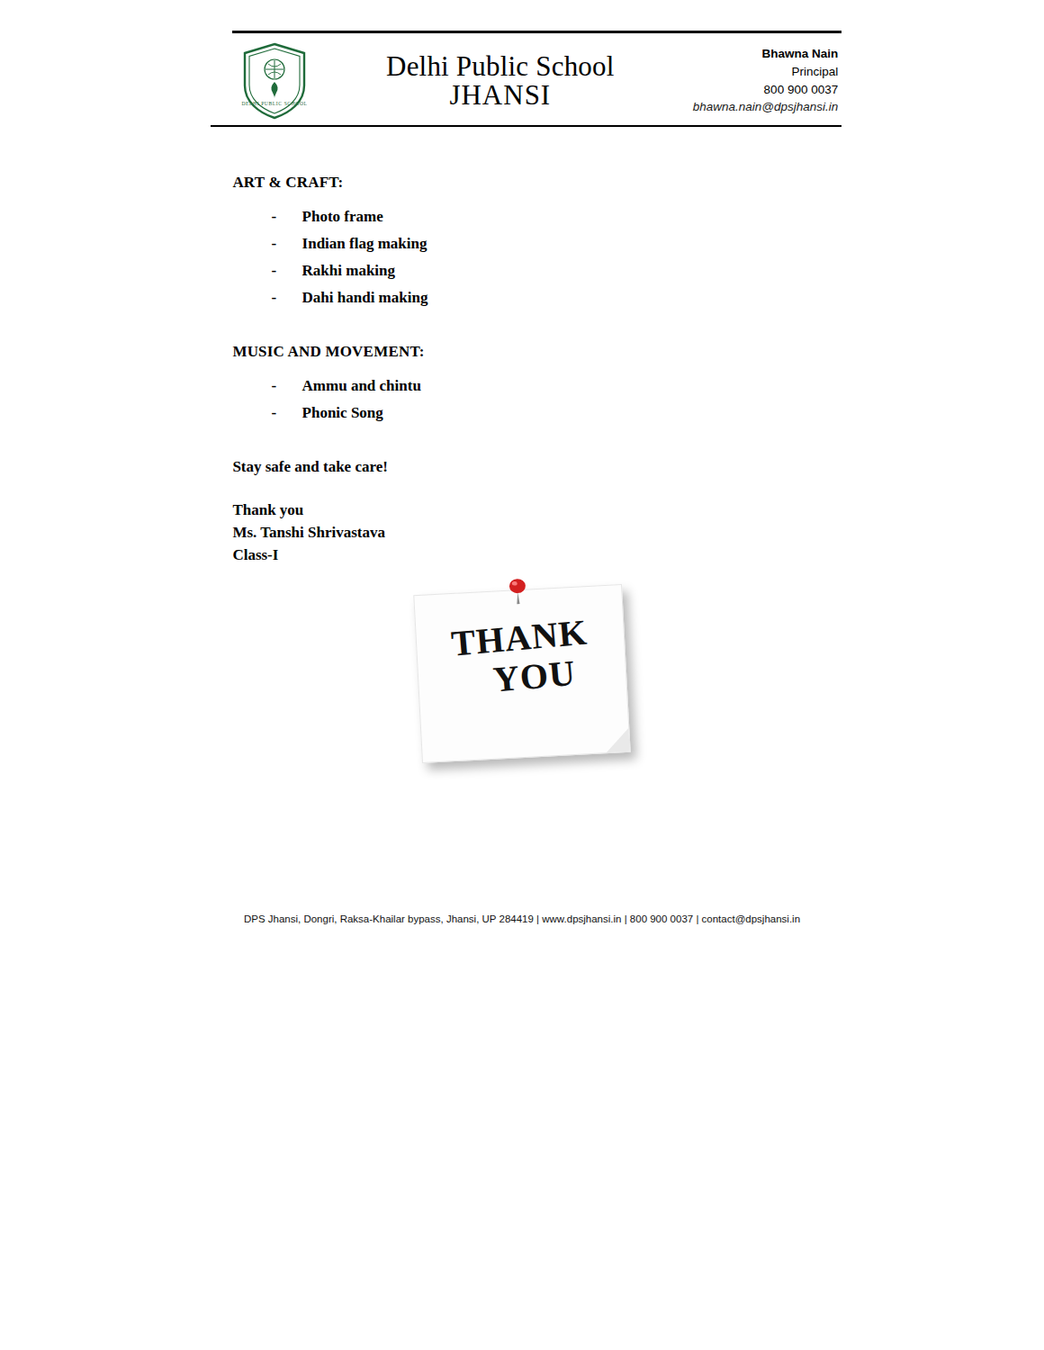DELHI PUBLIC SCHOOL
Delhi Public School
JHANSI
Bhawna Nain
Principal
800 900 0037
bhawna.nain@dpsjhansi.in
ART & CRAFT:
Photo frame
Indian flag making
Rakhi making
Dahi handi making
MUSIC AND MOVEMENT:
Ammu and chintu
Phonic Song
Stay safe and take care!
Thank you
Ms. Tanshi Shrivastava
Class-I
THANK YOU
DPS Jhansi, Dongri, Raksa-Khailar bypass, Jhansi, UP 284419 | www.dpsjhansi.in | 800 900 0037 | contact@dpsjhansi.in